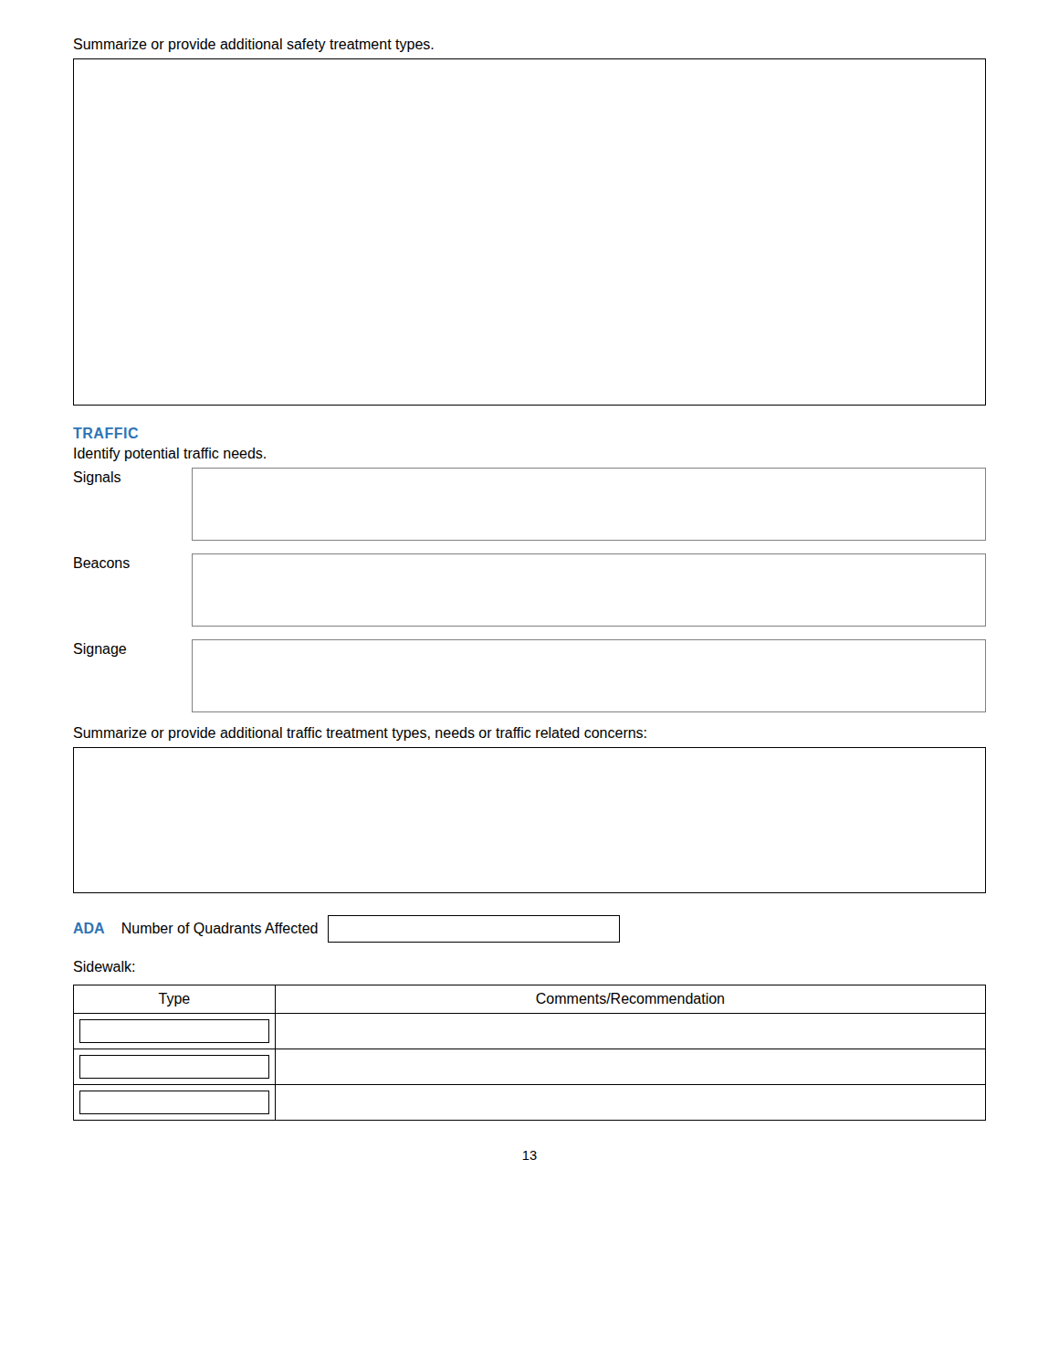Summarize or provide additional safety treatment types.
TRAFFIC
Identify potential traffic needs.
Signals
Beacons
Signage
Summarize or provide additional traffic treatment types, needs or traffic related concerns:
ADA Number of Quadrants Affected
Sidewalk:
| Type | Comments/Recommendation |
| --- | --- |
13